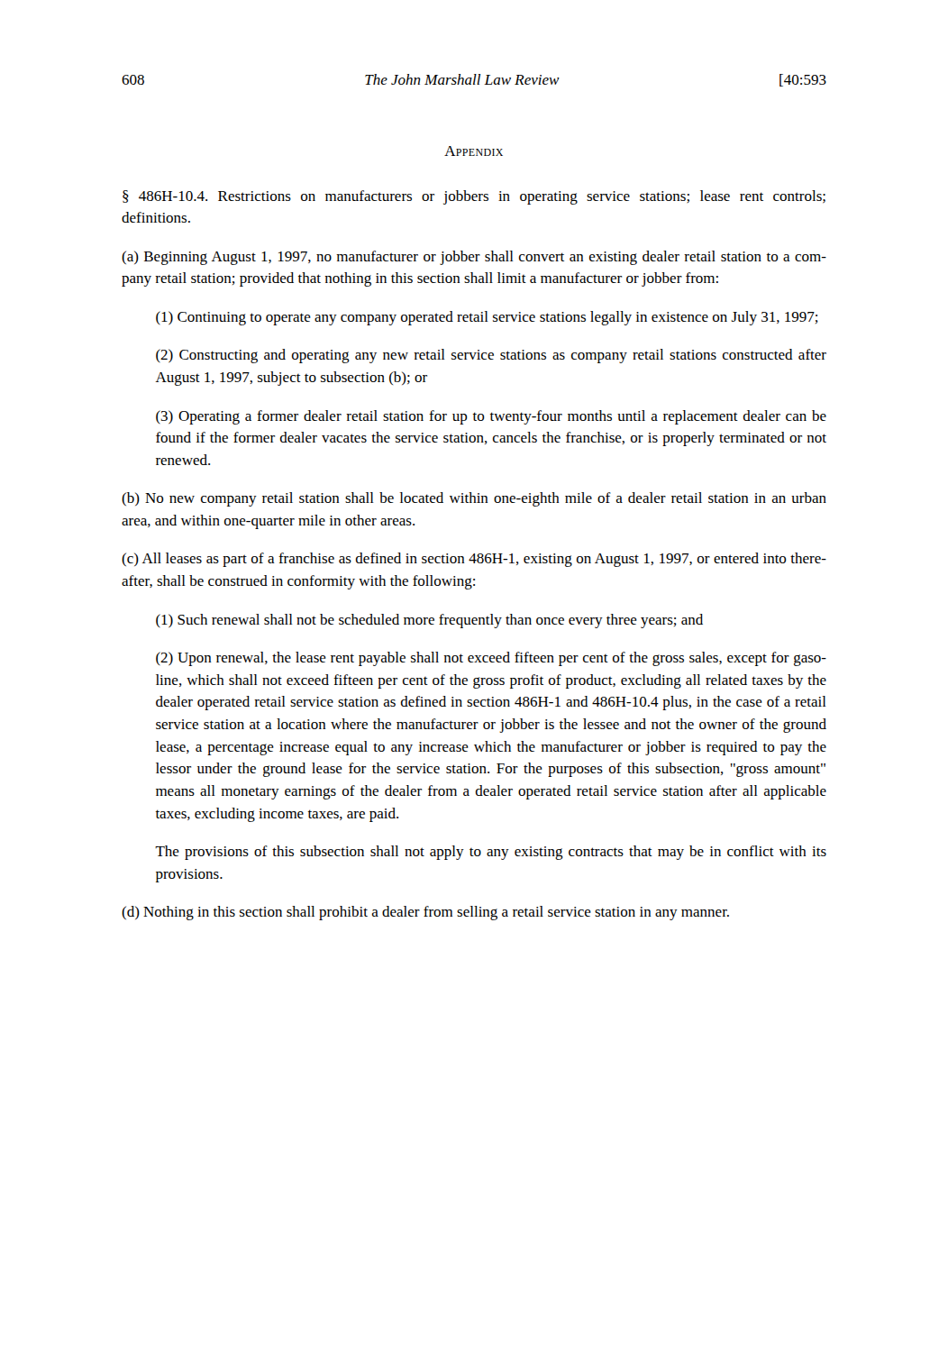608 The John Marshall Law Review [40:593
Appendix
§ 486H-10.4. Restrictions on manufacturers or jobbers in operating service stations; lease rent controls; definitions.
(a) Beginning August 1, 1997, no manufacturer or jobber shall convert an existing dealer retail station to a company retail station; provided that nothing in this section shall limit a manufacturer or jobber from:
(1) Continuing to operate any company operated retail service stations legally in existence on July 31, 1997;
(2) Constructing and operating any new retail service stations as company retail stations constructed after August 1, 1997, subject to subsection (b); or
(3) Operating a former dealer retail station for up to twenty-four months until a replacement dealer can be found if the former dealer vacates the service station, cancels the franchise, or is properly terminated or not renewed.
(b) No new company retail station shall be located within one-eighth mile of a dealer retail station in an urban area, and within one-quarter mile in other areas.
(c) All leases as part of a franchise as defined in section 486H-1, existing on August 1, 1997, or entered into thereafter, shall be construed in conformity with the following:
(1) Such renewal shall not be scheduled more frequently than once every three years; and
(2) Upon renewal, the lease rent payable shall not exceed fifteen per cent of the gross sales, except for gasoline, which shall not exceed fifteen per cent of the gross profit of product, excluding all related taxes by the dealer operated retail service station as defined in section 486H-1 and 486H-10.4 plus, in the case of a retail service station at a location where the manufacturer or jobber is the lessee and not the owner of the ground lease, a percentage increase equal to any increase which the manufacturer or jobber is required to pay the lessor under the ground lease for the service station. For the purposes of this subsection, "gross amount" means all monetary earnings of the dealer from a dealer operated retail service station after all applicable taxes, excluding income taxes, are paid.
The provisions of this subsection shall not apply to any existing contracts that may be in conflict with its provisions.
(d) Nothing in this section shall prohibit a dealer from selling a retail service station in any manner.